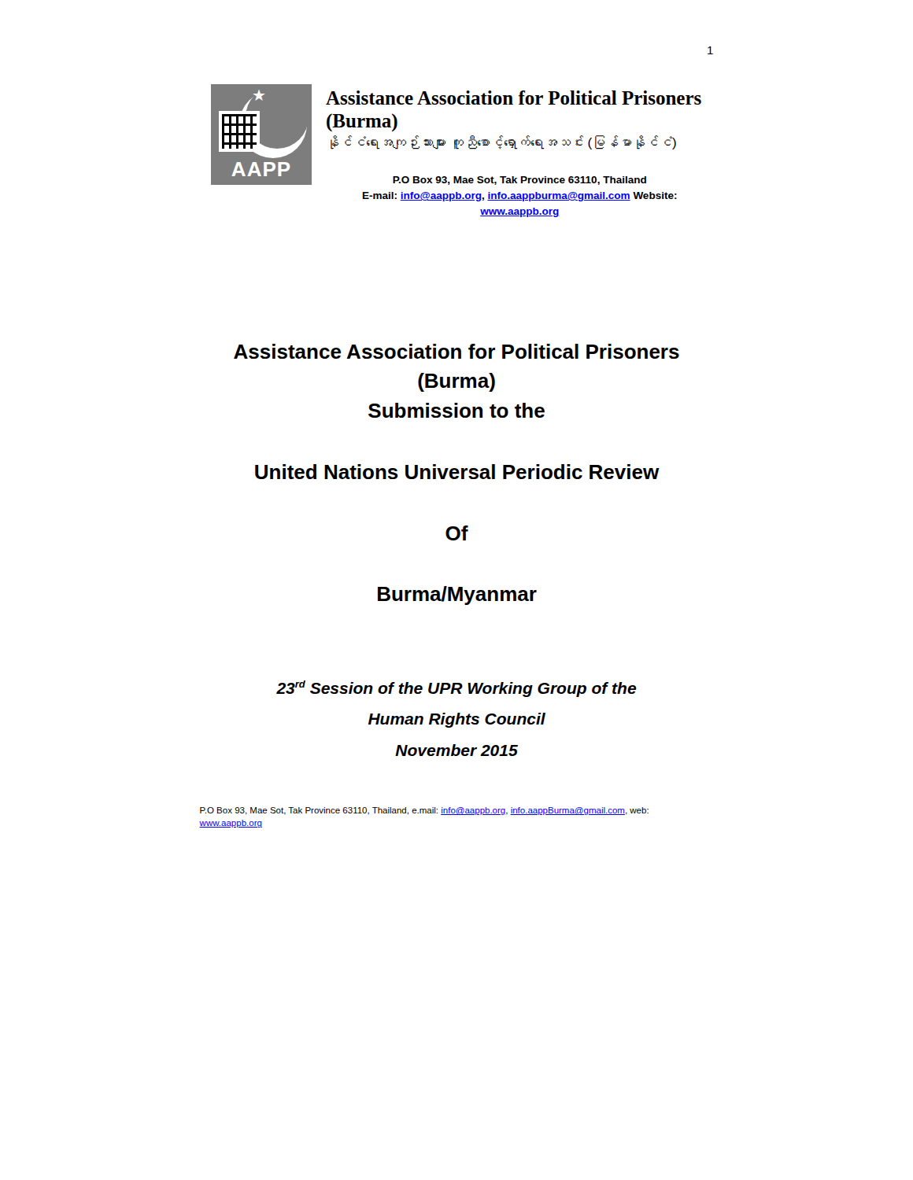1
★
AAPP
Assistance Association for Political Prisoners (Burma)
နိုင်ငံရေးအကျဉ်းသားများ ကူညီစောင့်ရှောက်ရေးအသင်း (မြန်မာနိုင်ငံ)
P.O Box 93, Mae Sot, Tak Province 63110, Thailand
E-mail: info@aappb.org, info.aappburma@gmail.com Website: www.aappb.org
Assistance Association for Political Prisoners (Burma)
Submission to the
United Nations Universal Periodic Review
Of
Burma/Myanmar
23rd Session of the UPR Working Group of the
Human Rights Council
November 2015
P.O Box 93, Mae Sot, Tak Province 63110, Thailand, e.mail: info@aappb.org, info.aappBurma@gmail.com, web: www.aappb.org